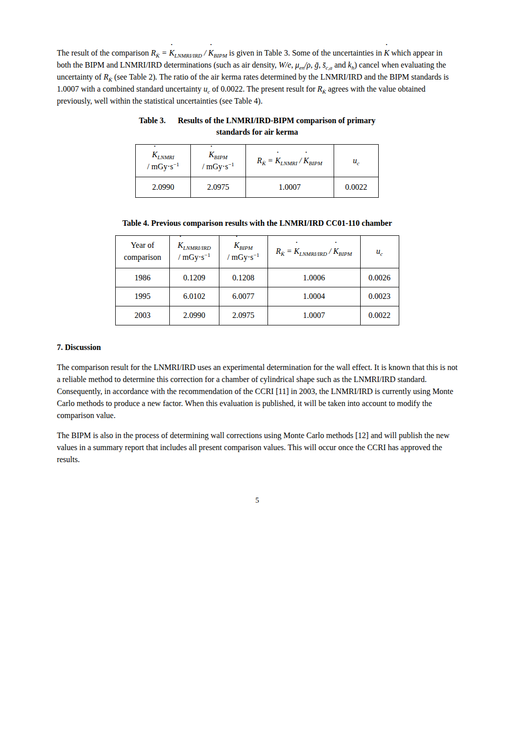The result of the comparison RK̇ = KLNMRI/IRD / KBIPM is given in Table 3. Some of the uncertainties in K which appear in both the BIPM and LNMRI/IRD determinations (such as air density, W/e, μen/ρ, ḡ, s̄c,a and kh) cancel when evaluating the uncertainty of RK̇ (see Table 2). The ratio of the air kerma rates determined by the LNMRI/IRD and the BIPM standards is 1.0007 with a combined standard uncertainty uc of 0.0022. The present result for RK̇ agrees with the value obtained previously, well within the statistical uncertainties (see Table 4).
Table 3. Results of the LNMRI/IRD-BIPM comparison of primary standards for air kerma
| K LNMRI / mGy·s −1 | K BIPM / mGy·s −1 | R K̇ = K LNMRI / K BIPM | u c |
| 2.0990 | 2.0975 | 1.0007 | 0.0022 |
Table 4. Previous comparison results with the LNMRI/IRD CC01-110 chamber
| Year of comparison | K LNMRI/IRD / mGy·s −1 | K BIPM / mGy·s −1 | R K̇ = K LNMRI/IRD / K BIPM | u c |
| 1986 | 0.1209 | 0.1208 | 1.0006 | 0.0026 |
| 1995 | 6.0102 | 6.0077 | 1.0004 | 0.0023 |
| 2003 | 2.0990 | 2.0975 | 1.0007 | 0.0022 |
7. Discussion
The comparison result for the LNMRI/IRD uses an experimental determination for the wall effect. It is known that this is not a reliable method to determine this correction for a chamber of cylindrical shape such as the LNMRI/IRD standard. Consequently, in accordance with the recommendation of the CCRI [11] in 2003, the LNMRI/IRD is currently using Monte Carlo methods to produce a new factor. When this evaluation is published, it will be taken into account to modify the comparison value.
The BIPM is also in the process of determining wall corrections using Monte Carlo methods [12] and will publish the new values in a summary report that includes all present comparison values. This will occur once the CCRI has approved the results.
5